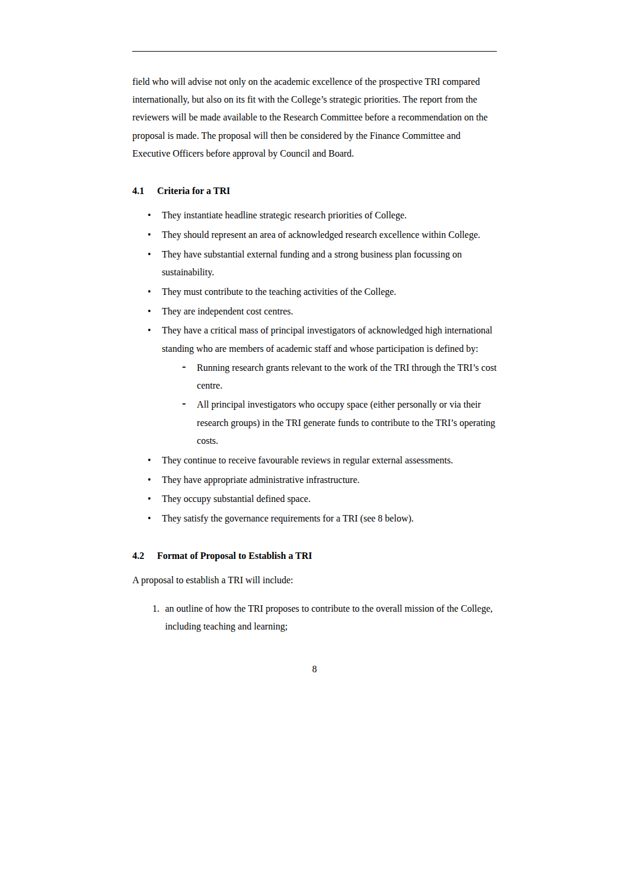field who will advise not only on the academic excellence of the prospective TRI compared internationally, but also on its fit with the College’s strategic priorities. The report from the reviewers will be made available to the Research Committee before a recommendation on the proposal is made. The proposal will then be considered by the Finance Committee and Executive Officers before approval by Council and Board.
4.1 Criteria for a TRI
They instantiate headline strategic research priorities of College.
They should represent an area of acknowledged research excellence within College.
They have substantial external funding and a strong business plan focussing on sustainability.
They must contribute to the teaching activities of the College.
They are independent cost centres.
They have a critical mass of principal investigators of acknowledged high international standing who are members of academic staff and whose participation is defined by:
Running research grants relevant to the work of the TRI through the TRI’s cost centre.
All principal investigators who occupy space (either personally or via their research groups) in the TRI generate funds to contribute to the TRI’s operating costs.
They continue to receive favourable reviews in regular external assessments.
They have appropriate administrative infrastructure.
They occupy substantial defined space.
They satisfy the governance requirements for a TRI (see 8 below).
4.2 Format of Proposal to Establish a TRI
A proposal to establish a TRI will include:
an outline of how the TRI proposes to contribute to the overall mission of the College, including teaching and learning;
8